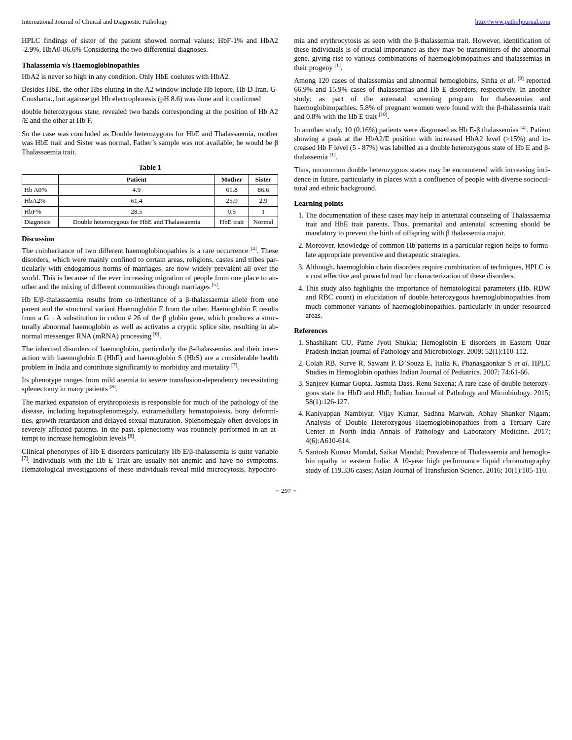International Journal of Clinical and Diagnostic Pathology http://www.patholjournal.com
HPLC findings of sister of the patient showed normal values; HbF-1% and HbA2 -2.9%, HbA0-86.6% Considering the two differential diagnoses.
Thalassemia v/s Haemoglobinopathies
HbA2 is never so high in any condition. Only HbE coelutes with HbA2.
Besides HbE, the other Hbs eluting in the A2 window include Hb lepore, Hb D-Iran, G-Coushatta., but agarose gel Hb electrophoresis (pH 8.6) was done and it confirmed
double heterozygous state; revealed two bands corresponding at the position of Hb A2 /E and the other at Hb F.
So the case was concluded as Double heterozygous for HbE and Thalassaemia, mother was HbE trait and Sister was normal, Father’s sample was not available; he would be β Thalassaemia trait.
Table 1
| | Patient | Mother | Sister |
| --- | --- | --- | --- |
| Hb A0% | 4.9 | 61.8 | 86.6 |
| HbA2% | 61.4 | 25.9 | 2.9 |
| HbF% | 28.5 | 0.5 | 1 |
| Diagnosis | Double heterozygous for HbE and Thalassaemia | HbE trait | Normal |
Discussion
The coinheritance of two different haemoglobinopathies is a rare occurrence [4]. These disorders, which were mainly confined to certain areas, religions, castes and tribes particularly with endogamous norms of marriages, are now widely prevalent all over the world. This is because of the ever increasing migration of people from one place to another and the mixing of different communities through marriages [5].
Hb E/β-thalassaemia results from co-inheritance of a β-thalassaemia allele from one parent and the structural variant Haemoglobin E from the other. Haemoglobin E results from a G→A substitution in codon # 26 of the β globin gene, which produces a structurally abnormal haemoglobin as well as activates a cryptic splice site, resulting in abnormal messenger RNA (mRNA) processing [6].
The inherited disorders of haemoglobin, particularly the β-thalassemias and their interaction with haemoglobin E (HbE) and haemoglobin S (HbS) are a considerable health problem in India and contribute significantly to morbidity and mortality [7].
Its phenotype ranges from mild anemia to severe transfusion-dependency necessitating splenectomy in many patients [8].
The marked expansion of erythropoiesis is responsible for much of the pathology of the disease, including hepatosplenomegaly, extramedullary hematopoiesis, bony deformities, growth retardation and delayed sexual maturation. Splenomegaly often develops in severely affected patients. In the past, splenectomy was routinely performed in an attempt to increase hemoglobin levels [8].
Clinical phenotypes of Hb E disorders particularly Hb E/β-thalassemia is quite variable [7]. Individuals with the Hb E Trait are usually not anemic and have no symptoms. Hematological investigations of these individuals reveal mild microcytosis, hypochromia and erythrocytosis as seen with the β-thalassemia trait. However, identification of these individuals is of crucial importance as they may be transmitters of the abnormal gene, giving rise to various combinations of haemoglobinopathies and thalassemias in their progeny [1].
Among 120 cases of thalassemias and abnormal hemoglobins, Sinha et al. [9] reported 66.9% and 15.9% cases of thalassemias and Hb E disorders, respectively. In another study; as part of the antenatal screening program for thalassemias and haemoglobinopathies, 5.8% of pregnant women were found with the β-thalassemia trait and 0.8% with the Hb E trait [10].
In another study, 10 (0.16%) patients were diagnosed as Hb E-β thalassemias [4]. Patient showing a peak at the HbA2/E position with increased HbA2 level (>15%) and increased Hb F level (5 - 87%) was labelled as a double heterozygous state of Hb E and β-thalassemia [1].
Thus, uncommon double heterozygous states may be encountered with increasing incidence in future, particularly in places with a confluence of people with diverse sociocultural and ethnic background.
Learning points
The documentation of these cases may help in antenatal counseling of Thalassaemia trait and HbE trait parents. Thus, premarital and antenatal screening should be mandatory to prevent the birth of offspring with β thalassemia major.
Moreover, knowledge of common Hb patterns in a particular region helps to formulate appropriate preventive and therapeutic strategies.
Although, haemoglobin chain disorders require combination of techniques, HPLC is a cost effective and powerful tool for characterization of these disorders.
This study also highlights the importance of hematological parameters (Hb, RDW and RBC count) in elucidation of double heterozygous haemoglobinopathies from much commoner variants of haemoglobinopathies, particularly in under resourced areas.
References
Shashikant CU, Patne Jyoti Shukla; Hemoglobin E disorders in Eastern Uttar Pradesh Indian journal of Pathology and Microbiology. 2009; 52(1):110-112.
Colah RB, Surve R, Sawant P, D’Souza E, Italia K, Phanasgaonkar S et al. HPLC Studies in Hemoglobin opathies Indian Journal of Pediatrics. 2007; 74:61-66.
Sanjeev Kumar Gupta, Jasmita Dass, Renu Saxena; A rare case of double heterozygous state for HbD and HbE; Indian Journal of Pathology and Microbiology. 2015; 58(1):126-127.
Kaniyappan Nambiyar, Vijay Kumar, Sadhna Marwah, Abhay Shanker Nigam; Analysis of Double Heterozygous Haemoglobinopathies from a Tertiary Care Center in North India Annals of Pathology and Laboratory Medicine. 2017; 4(6):A610-614.
Santosh Kumar Mondal, Saikat Mandal; Prevalence of Thalassaemia and hemoglobin opathy in eastern India: A 10-year high performance liquid chromatography study of 119,336 cases; Asian Journal of Transfusion Science. 2016; 10(1):105-110.
~ 297 ~